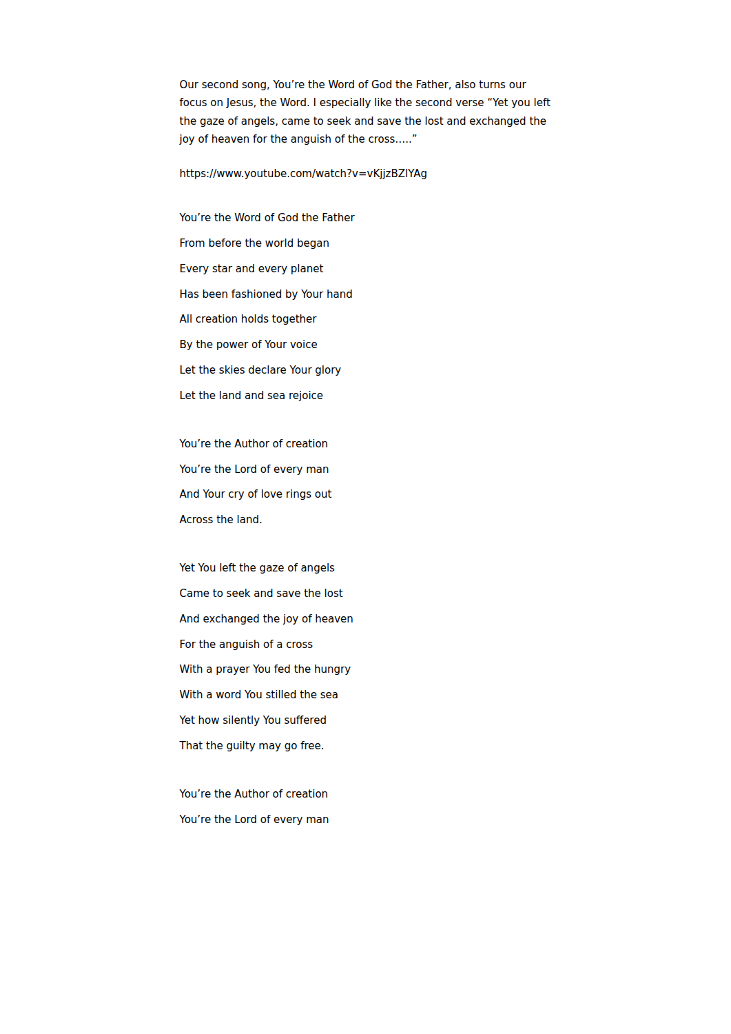Our second song, You’re the Word of God the Father, also turns our focus on Jesus, the Word. I especially like the second verse “Yet you left the gaze of angels, came to seek and save the lost and exchanged the joy of heaven for the anguish of the cross…..”
https://www.youtube.com/watch?v=vKjjzBZlYAg
You’re the Word of God the Father
From before the world began
Every star and every planet
Has been fashioned by Your hand
All creation holds together
By the power of Your voice
Let the skies declare Your glory
Let the land and sea rejoice
You’re the Author of creation
You’re the Lord of every man
And Your cry of love rings out
Across the land.
Yet You left the gaze of angels
Came to seek and save the lost
And exchanged the joy of heaven
For the anguish of a cross
With a prayer You fed the hungry
With a word You stilled the sea
Yet how silently You suffered
That the guilty may go free.
You’re the Author of creation
You’re the Lord of every man